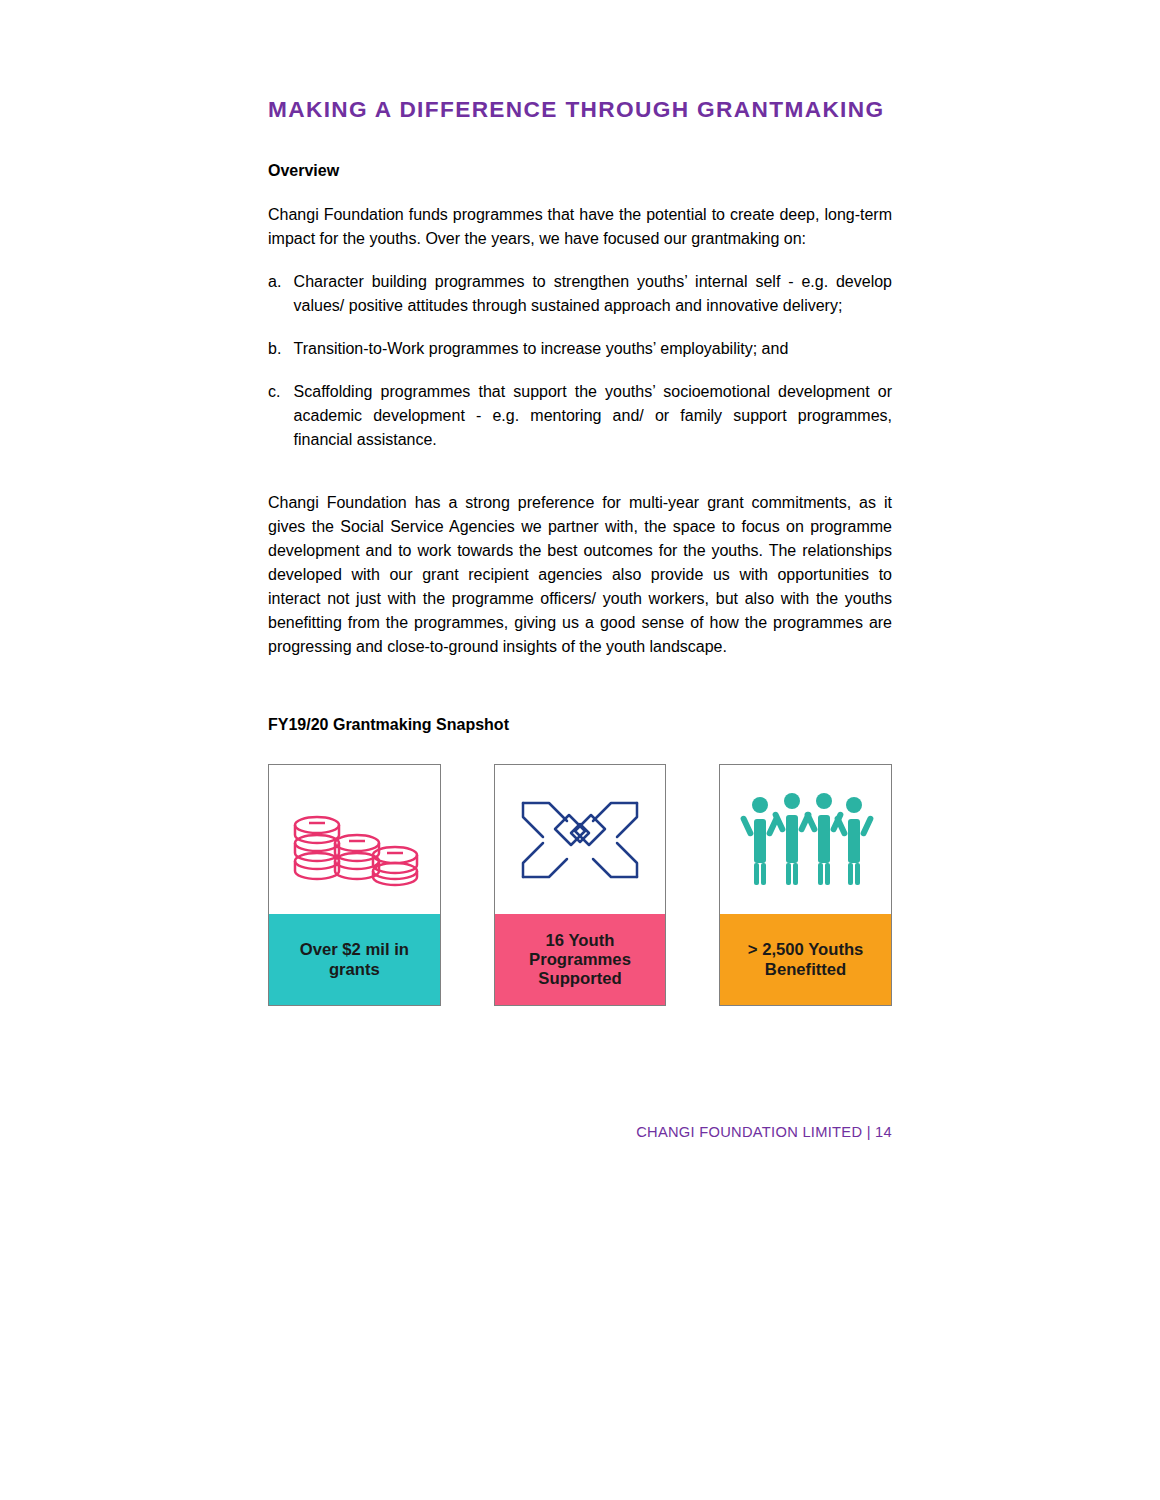Making a Difference Through Grantmaking
Overview
Changi Foundation funds programmes that have the potential to create deep, long-term impact for the youths. Over the years, we have focused our grantmaking on:
a. Character building programmes to strengthen youths’ internal self - e.g. develop values/ positive attitudes through sustained approach and innovative delivery;
b. Transition-to-Work programmes to increase youths’ employability; and
c. Scaffolding programmes that support the youths’ socioemotional development or academic development - e.g. mentoring and/ or family support programmes, financial assistance.
Changi Foundation has a strong preference for multi-year grant commitments, as it gives the Social Service Agencies we partner with, the space to focus on programme development and to work towards the best outcomes for the youths. The relationships developed with our grant recipient agencies also provide us with opportunities to interact not just with the programme officers/ youth workers, but also with the youths benefitting from the programmes, giving us a good sense of how the programmes are progressing and close-to-ground insights of the youth landscape.
FY19/20 Grantmaking Snapshot
Over $2 mil in grants
16 Youth Programmes Supported
> 2,500 Youths Benefitted
CHANGI FOUNDATION LIMITED | 14